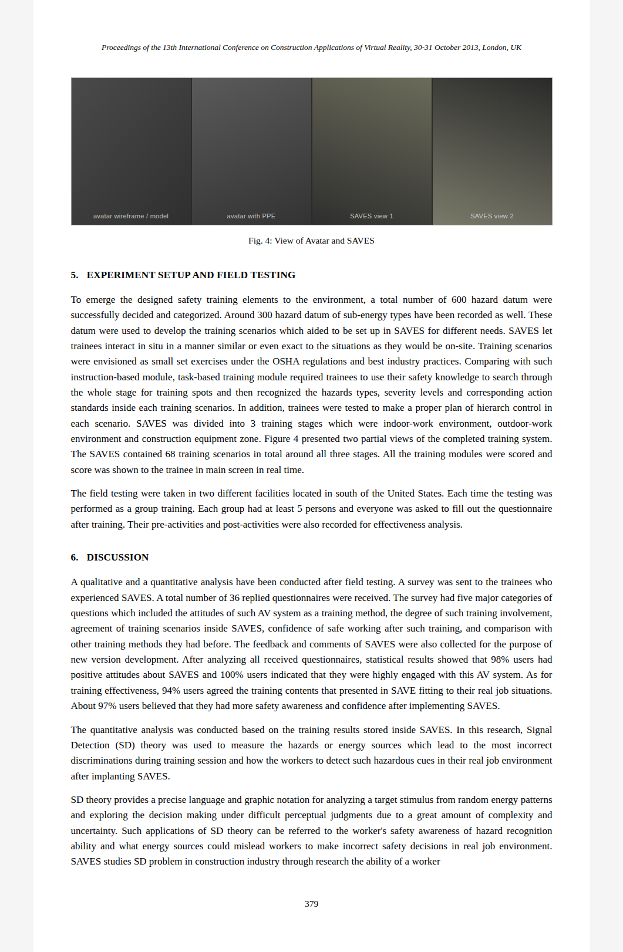Proceedings of the 13th International Conference on Construction Applications of Virtual Reality, 30-31 October 2013, London, UK
avatar wireframe / model
avatar with PPE
SAVES view 1
SAVES view 2
Fig. 4: View of Avatar and SAVES
5. EXPERIMENT SETUP AND FIELD TESTING
To emerge the designed safety training elements to the environment, a total number of 600 hazard datum were successfully decided and categorized. Around 300 hazard datum of sub-energy types have been recorded as well. These datum were used to develop the training scenarios which aided to be set up in SAVES for different needs. SAVES let trainees interact in situ in a manner similar or even exact to the situations as they would be on-site. Training scenarios were envisioned as small set exercises under the OSHA regulations and best industry practices. Comparing with such instruction-based module, task-based training module required trainees to use their safety knowledge to search through the whole stage for training spots and then recognized the hazards types, severity levels and corresponding action standards inside each training scenarios. In addition, trainees were tested to make a proper plan of hierarch control in each scenario. SAVES was divided into 3 training stages which were indoor-work environment, outdoor-work environment and construction equipment zone. Figure 4 presented two partial views of the completed training system. The SAVES contained 68 training scenarios in total around all three stages. All the training modules were scored and score was shown to the trainee in main screen in real time.
The field testing were taken in two different facilities located in south of the United States. Each time the testing was performed as a group training. Each group had at least 5 persons and everyone was asked to fill out the questionnaire after training. Their pre-activities and post-activities were also recorded for effectiveness analysis.
6. DISCUSSION
A qualitative and a quantitative analysis have been conducted after field testing. A survey was sent to the trainees who experienced SAVES. A total number of 36 replied questionnaires were received. The survey had five major categories of questions which included the attitudes of such AV system as a training method, the degree of such training involvement, agreement of training scenarios inside SAVES, confidence of safe working after such training, and comparison with other training methods they had before. The feedback and comments of SAVES were also collected for the purpose of new version development. After analyzing all received questionnaires, statistical results showed that 98% users had positive attitudes about SAVES and 100% users indicated that they were highly engaged with this AV system. As for training effectiveness, 94% users agreed the training contents that presented in SAVE fitting to their real job situations. About 97% users believed that they had more safety awareness and confidence after implementing SAVES.
The quantitative analysis was conducted based on the training results stored inside SAVES. In this research, Signal Detection (SD) theory was used to measure the hazards or energy sources which lead to the most incorrect discriminations during training session and how the workers to detect such hazardous cues in their real job environment after implanting SAVES.
SD theory provides a precise language and graphic notation for analyzing a target stimulus from random energy patterns and exploring the decision making under difficult perceptual judgments due to a great amount of complexity and uncertainty. Such applications of SD theory can be referred to the worker's safety awareness of hazard recognition ability and what energy sources could mislead workers to make incorrect safety decisions in real job environment. SAVES studies SD problem in construction industry through research the ability of a worker
379